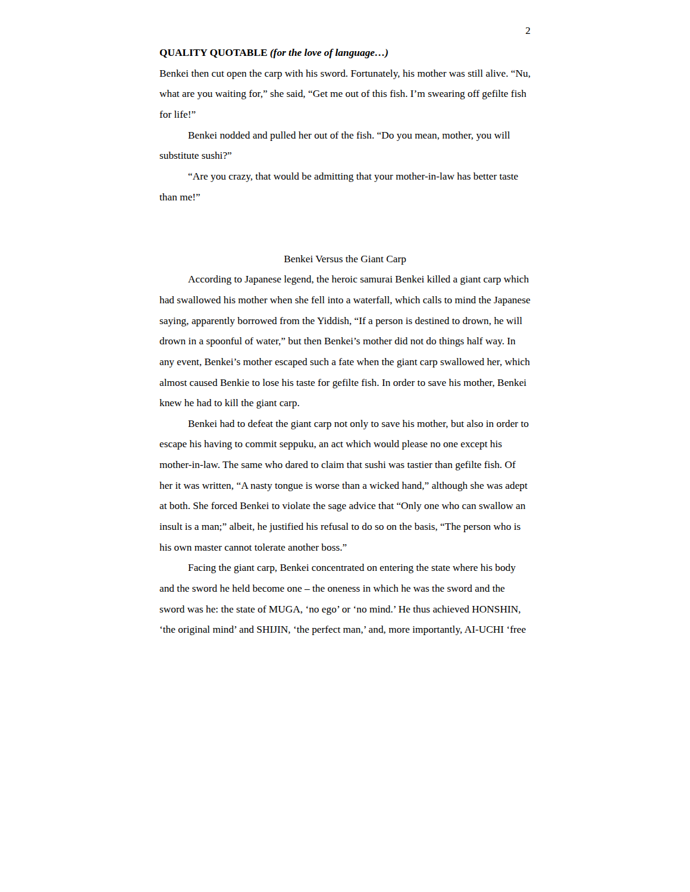2
QUALITY QUOTABLE (for the love of language…)
Benkei then cut open the carp with his sword. Fortunately, his mother was still alive. “Nu, what are you waiting for,” she said, “Get me out of this fish. I’m swearing off gefilte fish for life!”
Benkei nodded and pulled her out of the fish. “Do you mean, mother, you will substitute sushi?”
“Are you crazy, that would be admitting that your mother-in-law has better taste than me!”
Benkei Versus the Giant Carp
According to Japanese legend, the heroic samurai Benkei killed a giant carp which had swallowed his mother when she fell into a waterfall, which calls to mind the Japanese saying, apparently borrowed from the Yiddish, “If a person is destined to drown, he will drown in a spoonful of water,” but then Benkei’s mother did not do things half way. In any event, Benkei’s mother escaped such a fate when the giant carp swallowed her, which almost caused Benkie to lose his taste for gefilte fish. In order to save his mother, Benkei knew he had to kill the giant carp.
Benkei had to defeat the giant carp not only to save his mother, but also in order to escape his having to commit seppuku, an act which would please no one except his mother-in-law. The same who dared to claim that sushi was tastier than gefilte fish. Of her it was written, “A nasty tongue is worse than a wicked hand,” although she was adept at both. She forced Benkei to violate the sage advice that “Only one who can swallow an insult is a man;” albeit, he justified his refusal to do so on the basis, “The person who is his own master cannot tolerate another boss.”
Facing the giant carp, Benkei concentrated on entering the state where his body and the sword he held become one – the oneness in which he was the sword and the sword was he: the state of MUGA, ‘no ego’ or ‘no mind.’ He thus achieved HONSHIN, ‘the original mind’ and SHIJIN, ‘the perfect man,’ and, more importantly, AI-UCHI ‘free